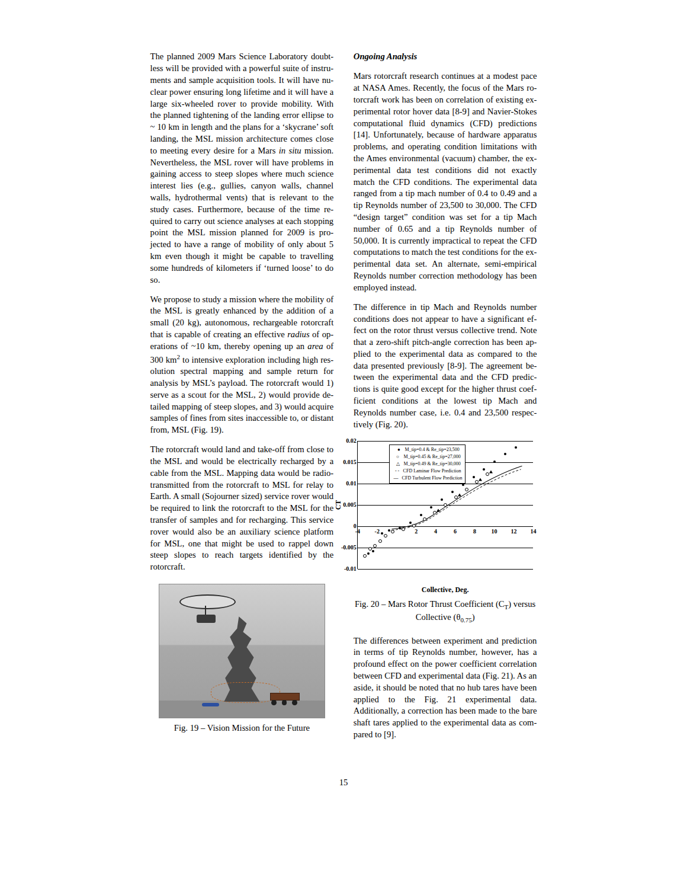The planned 2009 Mars Science Laboratory doubtless will be provided with a powerful suite of instruments and sample acquisition tools. It will have nuclear power ensuring long lifetime and it will have a large six-wheeled rover to provide mobility. With the planned tightening of the landing error ellipse to ~ 10 km in length and the plans for a ‘skycrane’ soft landing, the MSL mission architecture comes close to meeting every desire for a Mars in situ mission. Nevertheless, the MSL rover will have problems in gaining access to steep slopes where much science interest lies (e.g., gullies, canyon walls, channel walls, hydrothermal vents) that is relevant to the study cases. Furthermore, because of the time required to carry out science analyses at each stopping point the MSL mission planned for 2009 is projected to have a range of mobility of only about 5 km even though it might be capable to travelling some hundreds of kilometers if ‘turned loose’ to do so.
We propose to study a mission where the mobility of the MSL is greatly enhanced by the addition of a small (20 kg), autonomous, rechargeable rotorcraft that is capable of creating an effective radius of operations of ~10 km, thereby opening up an area of 300 km2 to intensive exploration including high resolution spectral mapping and sample return for analysis by MSL’s payload. The rotorcraft would 1) serve as a scout for the MSL, 2) would provide detailed mapping of steep slopes, and 3) would acquire samples of fines from sites inaccessible to, or distant from, MSL (Fig. 19).
The rotorcraft would land and take-off from close to the MSL and would be electrically recharged by a cable from the MSL. Mapping data would be radio-transmitted from the rotorcraft to MSL for relay to Earth. A small (Sojourner sized) service rover would be required to link the rotorcraft to the MSL for the transfer of samples and for recharging. This service rover would also be an auxiliary science platform for MSL, one that might be used to rappel down steep slopes to reach targets identified by the rotorcraft.
Fig. 19 – Vision Mission for the Future
Ongoing Analysis
Mars rotorcraft research continues at a modest pace at NASA Ames. Recently, the focus of the Mars rotorcraft work has been on correlation of existing experimental rotor hover data [8-9] and Navier-Stokes computational fluid dynamics (CFD) predictions [14]. Unfortunately, because of hardware apparatus problems, and operating condition limitations with the Ames environmental (vacuum) chamber, the experimental data test conditions did not exactly match the CFD conditions. The experimental data ranged from a tip mach number of 0.4 to 0.49 and a tip Reynolds number of 23,500 to 30,000. The CFD “design target” condition was set for a tip Mach number of 0.65 and a tip Reynolds number of 50,000. It is currently impractical to repeat the CFD computations to match the test conditions for the experimental data set. An alternate, semi-empirical Reynolds number correction methodology has been employed instead.
The difference in tip Mach and Reynolds number conditions does not appear to have a significant effect on the rotor thrust versus collective trend. Note that a zero-shift pitch-angle correction has been applied to the experimental data as compared to the data presented previously [8-9]. The agreement between the experimental data and the CFD predictions is quite good except for the higher thrust coefficient conditions at the lowest tip Mach and Reynolds number case, i.e. 0.4 and 23,500 respectively (Fig. 20).
CT
0.02
0.015
0.01
0.005
0
-0.005
-0.01
-4
-2
2
4
6
8
10
12
14
●M_tip=0.4 & Re_tip=23,500
○M_tip=0.45 & Re_tip=27,000
△M_tip=0.49 & Re_tip=30,000
- -CFD Laminar Flow Prediction
—CFD Turbulent Flow Prediction
Collective, Deg.
Fig. 20 – Mars Rotor Thrust Coefficient (CT) versus Collective (θ0.75)
The differences between experiment and prediction in terms of tip Reynolds number, however, has a profound effect on the power coefficient correlation between CFD and experimental data (Fig. 21). As an aside, it should be noted that no hub tares have been applied to the Fig. 21 experimental data. Additionally, a correction has been made to the bare shaft tares applied to the experimental data as compared to [9].
15